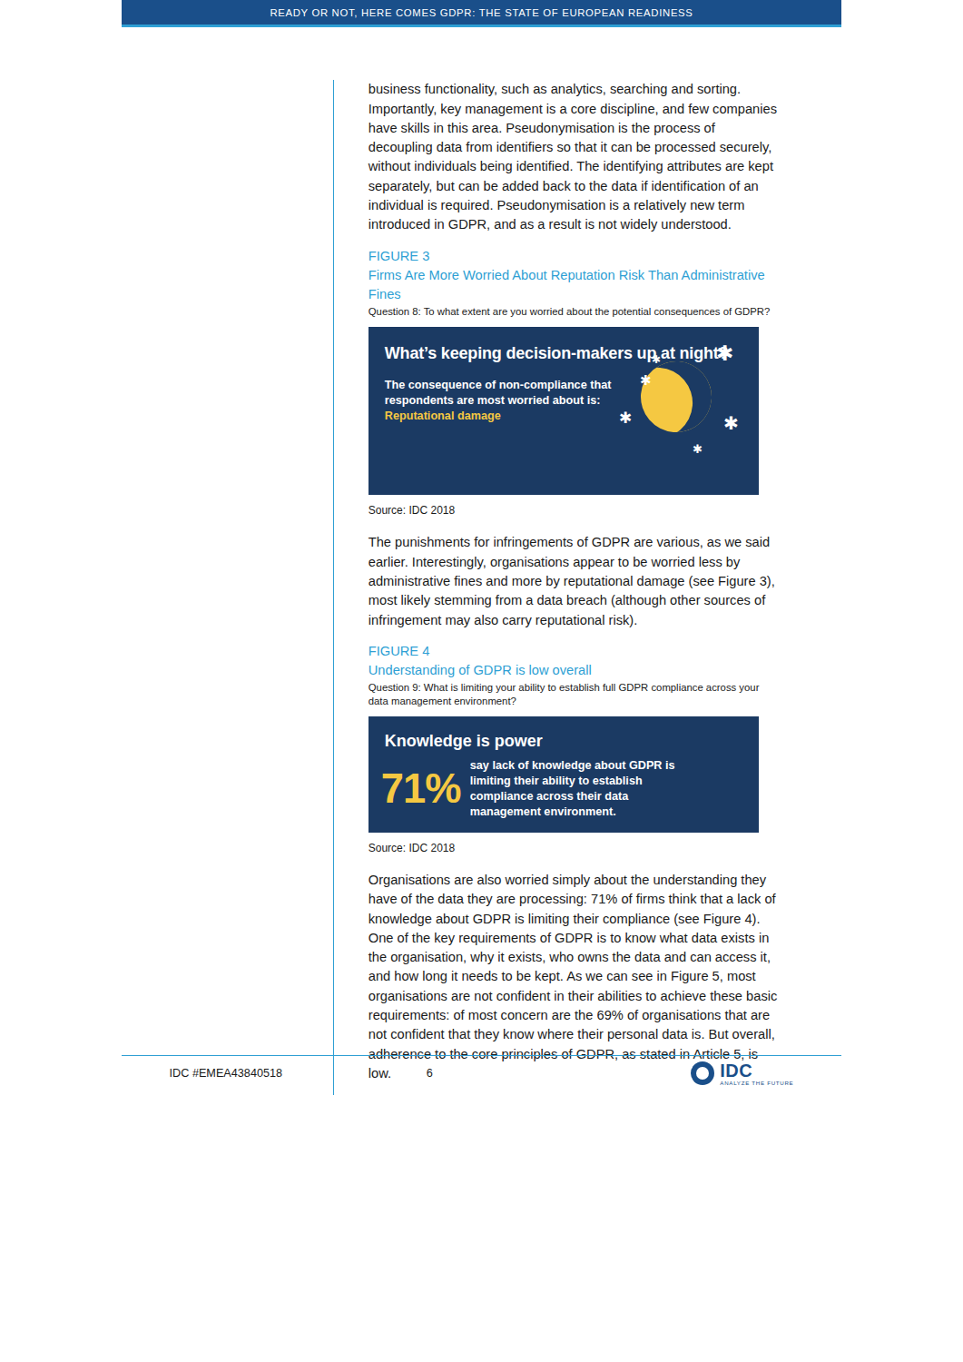Ready or Not, Here Comes GDPR: The State of European Readiness
business functionality, such as analytics, searching and sorting. Importantly, key management is a core discipline, and few companies have skills in this area. Pseudonymisation is the process of decoupling data from identifiers so that it can be processed securely, without individuals being identified. The identifying attributes are kept separately, but can be added back to the data if identification of an individual is required. Pseudonymisation is a relatively new term introduced in GDPR, and as a result is not widely understood.
FIGURE 3
Firms Are More Worried About Reputation Risk Than Administrative Fines
Question 8: To what extent are you worried about the potential consequences of GDPR?
What’s keeping decision-makers up at night?
The consequence of non-compliance that respondents are most worried about is: Reputational damage
✱ ✱ ✱ ✱ ✱ ✱
Source: IDC 2018
The punishments for infringements of GDPR are various, as we said earlier. Interestingly, organisations appear to be worried less by administrative fines and more by reputational damage (see Figure 3), most likely stemming from a data breach (although other sources of infringement may also carry reputational risk).
FIGURE 4
Understanding of GDPR is low overall
Question 9: What is limiting your ability to establish full GDPR compliance across your data management environment?
Knowledge is power
71%
say lack of knowledge about GDPR is limiting their ability to establish compliance across their data management environment.
Source: IDC 2018
Organisations are also worried simply about the understanding they have of the data they are processing: 71% of firms think that a lack of knowledge about GDPR is limiting their compliance (see Figure 4). One of the key requirements of GDPR is to know what data exists in the organisation, why it exists, who owns the data and can access it, and how long it needs to be kept. As we can see in Figure 5, most organisations are not confident in their abilities to achieve these basic requirements: of most concern are the 69% of organisations that are not confident that they know where their personal data is. But overall, adherence to the core principles of GDPR, as stated in Article 5, is low.
IDC #EMEA43840518
6
IDC
ANALYZE THE FUTURE